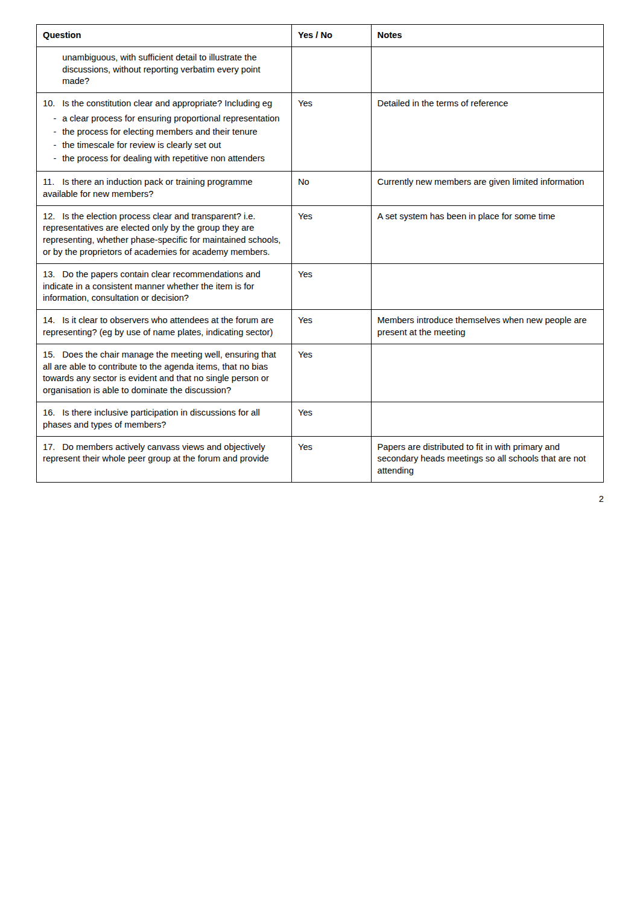| Question | Yes / No | Notes |
| --- | --- | --- |
| unambiguous, with sufficient detail to illustrate the discussions, without reporting verbatim every point made? | | |
| 10. Is the constitution clear and appropriate? Including eg a clear process for ensuring proportional representation the process for electing members and their tenure the timescale for review is clearly set out the process for dealing with repetitive non attenders | Yes | Detailed in the terms of reference |
| 11. Is there an induction pack or training programme available for new members? | No | Currently new members are given limited information |
| 12. Is the election process clear and transparent? i.e. representatives are elected only by the group they are representing, whether phase-specific for maintained schools, or by the proprietors of academies for academy members. | Yes | A set system has been in place for some time |
| 13. Do the papers contain clear recommendations and indicate in a consistent manner whether the item is for information, consultation or decision? | Yes | |
| 14. Is it clear to observers who attendees at the forum are representing? (eg by use of name plates, indicating sector) | Yes | Members introduce themselves when new people are present at the meeting |
| 15. Does the chair manage the meeting well, ensuring that all are able to contribute to the agenda items, that no bias towards any sector is evident and that no single person or organisation is able to dominate the discussion? | Yes | |
| 16. Is there inclusive participation in discussions for all phases and types of members? | Yes | |
| 17. Do members actively canvass views and objectively represent their whole peer group at the forum and provide | Yes | Papers are distributed to fit in with primary and secondary heads meetings so all schools that are not attending |
2